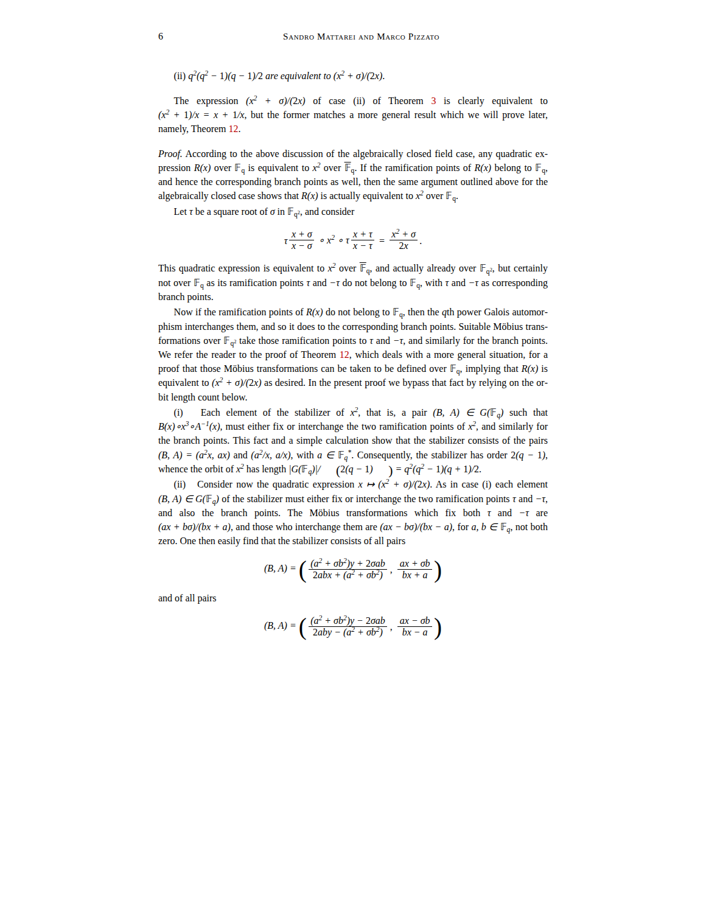6 Sandro Mattarei and Marco Pizzato
(ii) q2(q2 − 1)(q − 1)/2 are equivalent to (x2 + σ)/(2x).
The expression (x2 + σ)/(2x) of case (ii) of Theorem 3 is clearly equivalent to (x2 + 1)/x = x + 1/x, but the former matches a more general result which we will prove later, namely, Theorem 12.
Proof. According to the above discussion of the algebraically closed field case, any quadratic expression R(x) over 𝔽q is equivalent to x2 over 𝔽q. If the ramification points of R(x) belong to 𝔽q, and hence the corresponding branch points as well, then the same argument outlined above for the algebraically closed case shows that R(x) is actually equivalent to x2 over 𝔽q.
Let τ be a square root of σ in 𝔽q2, and consider
τx + σ x − σ ∘ x2 ∘ τ x + τ x − τ = x2 + σ 2x.
This quadratic expression is equivalent to x2 over 𝔽q, and actually already over 𝔽q2, but certainly not over 𝔽q as its ramification points τ and −τ do not belong to 𝔽q, with τ and −τ as corresponding branch points.
Now if the ramification points of R(x) do not belong to 𝔽q, then the qth power Galois automorphism interchanges them, and so it does to the corresponding branch points. Suitable Möbius transformations over 𝔽q2 take those ramification points to τ and −τ, and similarly for the branch points. We refer the reader to the proof of Theorem 12, which deals with a more general situation, for a proof that those Möbius transformations can be taken to be defined over 𝔽q, implying that R(x) is equivalent to (x2 + σ)/(2x) as desired. In the present proof we bypass that fact by relying on the orbit length count below.
(i) Each element of the stabilizer of x2, that is, a pair (B, A) ∈ G(𝔽q) such that B(x)∘x3∘A−1(x), must either fix or interchange the two ramification points of x2, and similarly for the branch points. This fact and a simple calculation show that the stabilizer consists of the pairs (B, A) = (a2x, ax) and (a2/x, a/x), with a ∈ 𝔽q*. Consequently, the stabilizer has order 2(q − 1), whence the orbit of x2 has length |G(𝔽q)|/(2(q − 1)) = q2(q2 − 1)(q + 1)/2.
(ii) Consider now the quadratic expression x ↦ (x2 + σ)/(2x). As in case (i) each element (B, A) ∈ G(𝔽q) of the stabilizer must either fix or interchange the two ramification points τ and −τ, and also the branch points. The Möbius transformations which fix both τ and −τ are (ax + bσ)/(bx + a), and those who interchange them are (ax − bσ)/(bx − a), for a, b ∈ 𝔽q, not both zero. One then easily find that the stabilizer consists of all pairs
(B, A) = ((a2 + σb2)y + 2σab 2abx + (a2 + σb2), ax + σb bx + a)
and of all pairs
(B, A) = ((a2 + σb2)y − 2σab 2aby − (a2 + σb2), ax − σb bx − a)